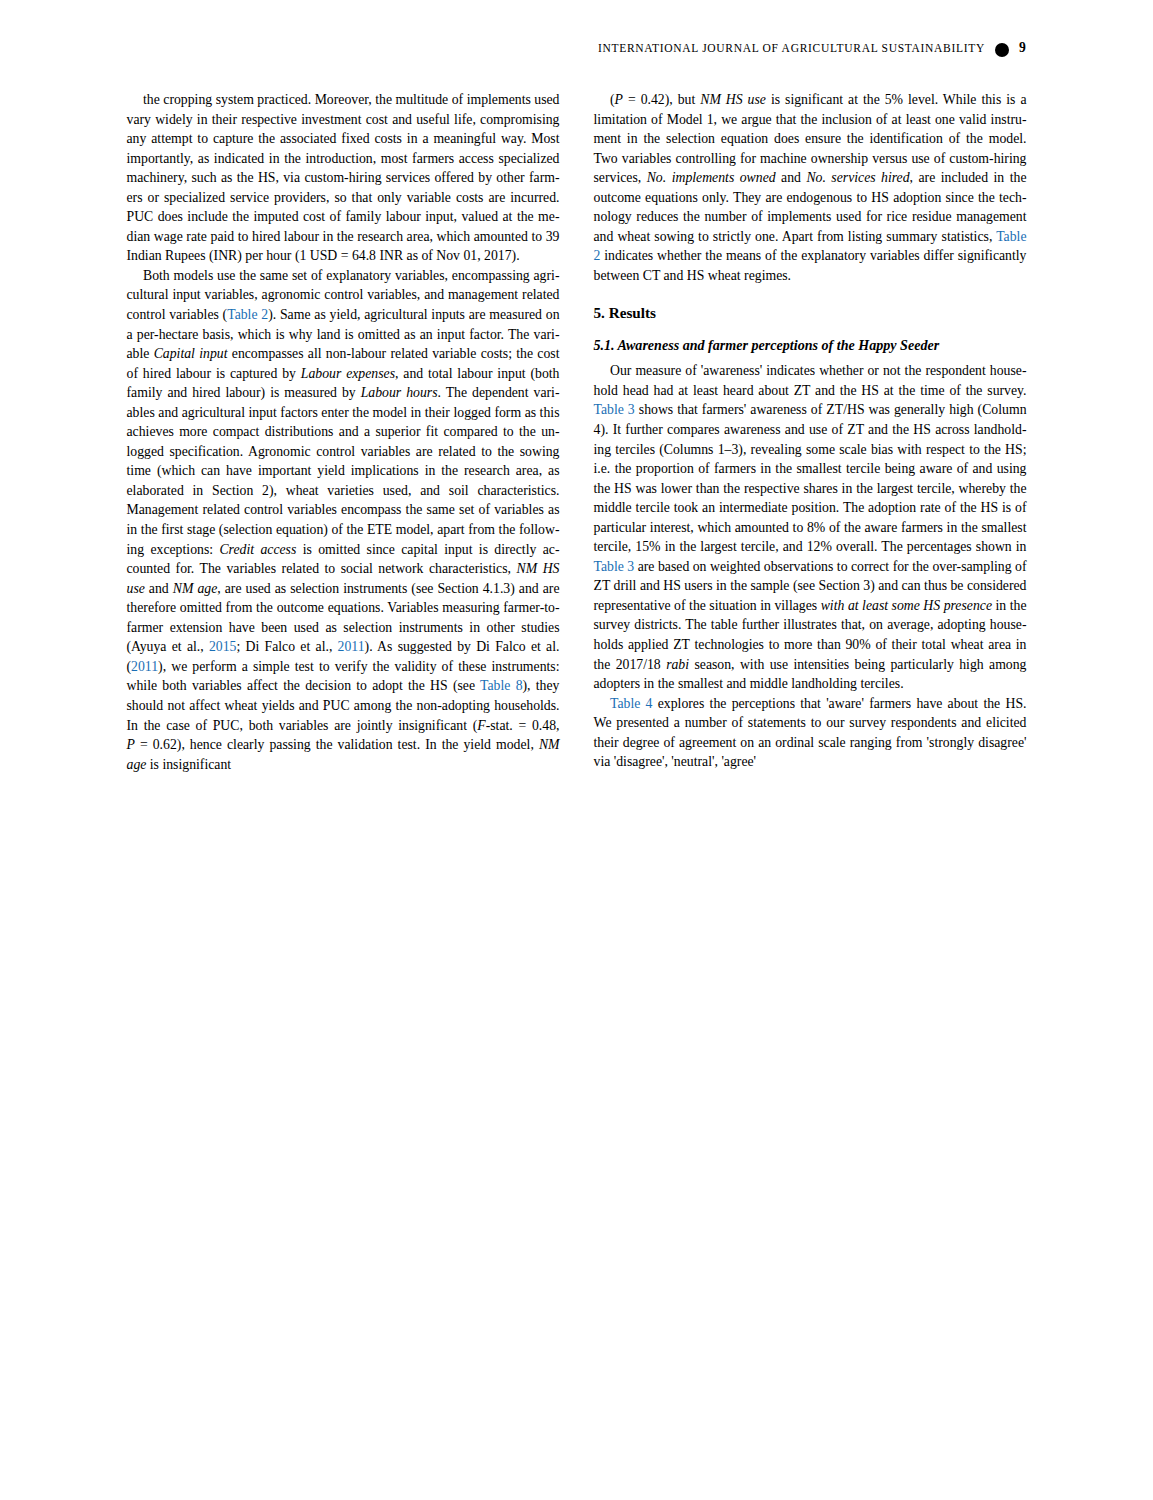International Journal of Agricultural Sustainability 9
the cropping system practiced. Moreover, the multitude of implements used vary widely in their respective investment cost and useful life, compromising any attempt to capture the associated fixed costs in a meaningful way. Most importantly, as indicated in the introduction, most farmers access specialized machinery, such as the HS, via custom-hiring services offered by other farmers or specialized service providers, so that only variable costs are incurred. PUC does include the imputed cost of family labour input, valued at the median wage rate paid to hired labour in the research area, which amounted to 39 Indian Rupees (INR) per hour (1 USD = 64.8 INR as of Nov 01, 2017).
Both models use the same set of explanatory variables, encompassing agricultural input variables, agronomic control variables, and management related control variables (Table 2). Same as yield, agricultural inputs are measured on a per-hectare basis, which is why land is omitted as an input factor. The variable Capital input encompasses all non-labour related variable costs; the cost of hired labour is captured by Labour expenses, and total labour input (both family and hired labour) is measured by Labour hours. The dependent variables and agricultural input factors enter the model in their logged form as this achieves more compact distributions and a superior fit compared to the unlogged specification. Agronomic control variables are related to the sowing time (which can have important yield implications in the research area, as elaborated in Section 2), wheat varieties used, and soil characteristics. Management related control variables encompass the same set of variables as in the first stage (selection equation) of the ETE model, apart from the following exceptions: Credit access is omitted since capital input is directly accounted for. The variables related to social network characteristics, NM HS use and NM age, are used as selection instruments (see Section 4.1.3) and are therefore omitted from the outcome equations. Variables measuring farmer-to-farmer extension have been used as selection instruments in other studies (Ayuya et al., 2015; Di Falco et al., 2011). As suggested by Di Falco et al. (2011), we perform a simple test to verify the validity of these instruments: while both variables affect the decision to adopt the HS (see Table 8), they should not affect wheat yields and PUC among the non-adopting households. In the case of PUC, both variables are jointly insignificant (F-stat. = 0.48, P = 0.62), hence clearly passing the validation test. In the yield model, NM age is insignificant
(P = 0.42), but NM HS use is significant at the 5% level. While this is a limitation of Model 1, we argue that the inclusion of at least one valid instrument in the selection equation does ensure the identification of the model. Two variables controlling for machine ownership versus use of custom-hiring services, No. implements owned and No. services hired, are included in the outcome equations only. They are endogenous to HS adoption since the technology reduces the number of implements used for rice residue management and wheat sowing to strictly one. Apart from listing summary statistics, Table 2 indicates whether the means of the explanatory variables differ significantly between CT and HS wheat regimes.
5. Results
5.1. Awareness and farmer perceptions of the Happy Seeder
Our measure of 'awareness' indicates whether or not the respondent household head had at least heard about ZT and the HS at the time of the survey. Table 3 shows that farmers' awareness of ZT/HS was generally high (Column 4). It further compares awareness and use of ZT and the HS across landholding terciles (Columns 1–3), revealing some scale bias with respect to the HS; i.e. the proportion of farmers in the smallest tercile being aware of and using the HS was lower than the respective shares in the largest tercile, whereby the middle tercile took an intermediate position. The adoption rate of the HS is of particular interest, which amounted to 8% of the aware farmers in the smallest tercile, 15% in the largest tercile, and 12% overall. The percentages shown in Table 3 are based on weighted observations to correct for the over-sampling of ZT drill and HS users in the sample (see Section 3) and can thus be considered representative of the situation in villages with at least some HS presence in the survey districts. The table further illustrates that, on average, adopting households applied ZT technologies to more than 90% of their total wheat area in the 2017/18 rabi season, with use intensities being particularly high among adopters in the smallest and middle landholding terciles.
Table 4 explores the perceptions that 'aware' farmers have about the HS. We presented a number of statements to our survey respondents and elicited their degree of agreement on an ordinal scale ranging from 'strongly disagree' via 'disagree', 'neutral', 'agree'